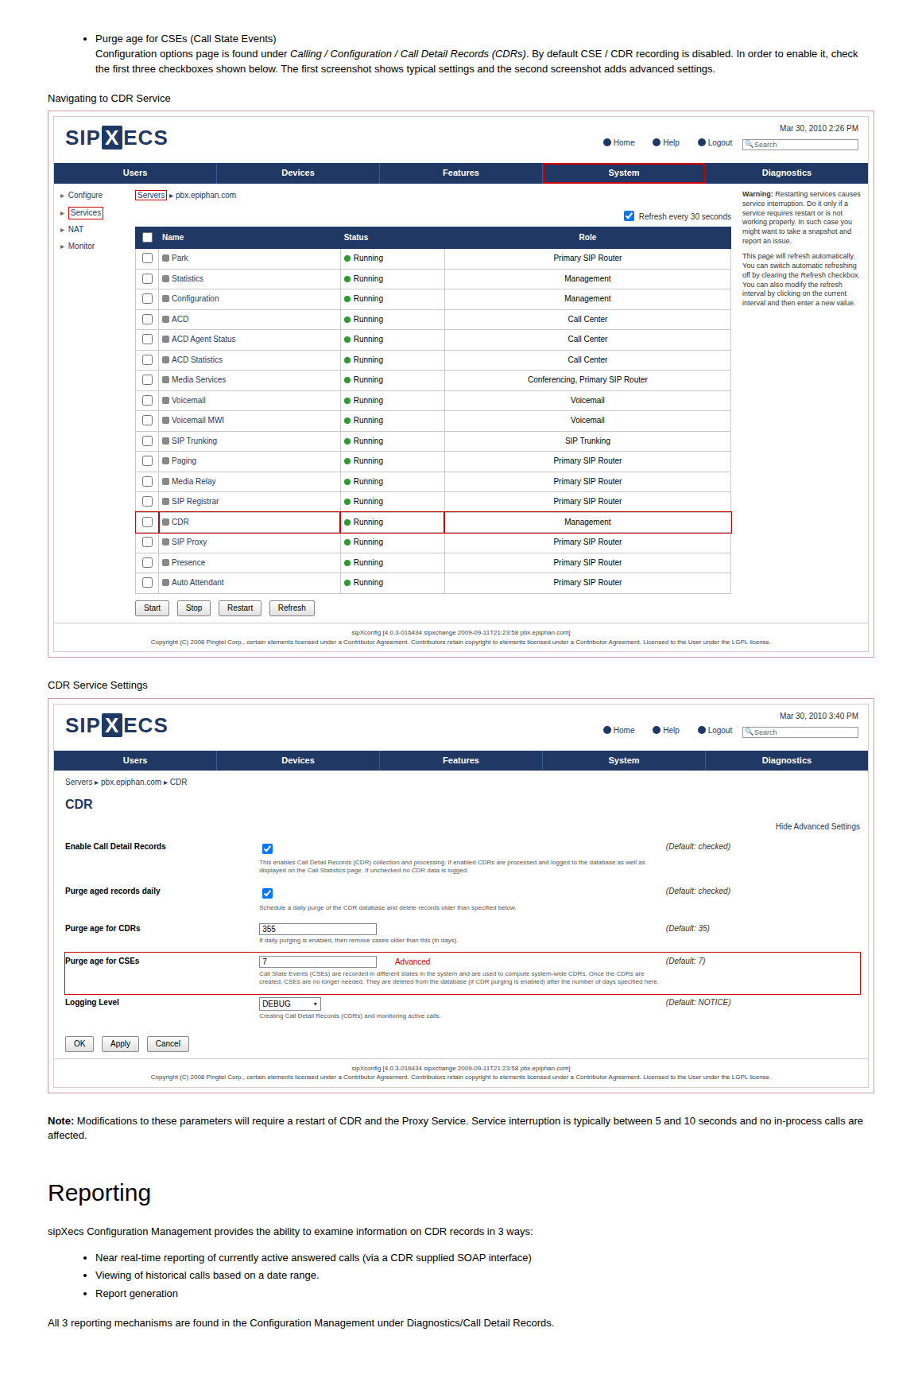Purge age for CSEs (Call State Events)
Configuration options page is found under Calling / Configuration / Call Detail Records (CDRs). By default CSE / CDR recording is disabled. In order to enable it, check the first three checkboxes shown below. The first screenshot shows typical settings and the second screenshot adds advanced settings.
Navigating to CDR Service
SIPXECS
Mar 30, 2010 2:26 PM
Home Help Logout Search
Users
Devices
Features
System
Diagnostics
▸ Configure
▸ Services
▸ NAT
▸ Monitor
Servers ▸ pbx.epiphan.com
Refresh every 30 seconds
| | Name | Status | Role |
| --- | --- | --- | --- |
| | Park | Running | Primary SIP Router |
| | Statistics | Running | Management |
| | Configuration | Running | Management |
| | ACD | Running | Call Center |
| | ACD Agent Status | Running | Call Center |
| | ACD Statistics | Running | Call Center |
| | Media Services | Running | Conferencing, Primary SIP Router |
| | Voicemail | Running | Voicemail |
| | Voicemail MWI | Running | Voicemail |
| | SIP Trunking | Running | SIP Trunking |
| | Paging | Running | Primary SIP Router |
| | Media Relay | Running | Primary SIP Router |
| | SIP Registrar | Running | Primary SIP Router |
| | CDR | Running | Management |
| | SIP Proxy | Running | Primary SIP Router |
| | Presence | Running | Primary SIP Router |
| | Auto Attendant | Running | Primary SIP Router |
Start Stop Restart Refresh
Warning: Restarting services causes service interruption. Do it only if a service requires restart or is not working properly. In such case you might want to take a snapshot and report an issue.
This page will refresh automatically. You can switch automatic refreshing off by clearing the Refresh checkbox. You can also modify the refresh interval by clicking on the current interval and then enter a new value.
sipXconfig [4.0.3-016434 sipxchange 2009-09-11T21:23:58 pbx.epiphan.com]
Copyright (C) 2008 Pingtel Corp., certain elements licensed under a Contributor Agreement. Contributors retain copyright to elements licensed under a Contributor Agreement. Licensed to the User under the LGPL license.
CDR Service Settings
SIPXECS
Mar 30, 2010 3:40 PM
Home Help Logout Search
Users
Devices
Features
System
Diagnostics
Servers ▸ pbx.epiphan.com ▸ CDR
CDR
Hide Advanced Settings
| Enable Call Detail Records | This enables Call Detail Records (CDR) collection and processing. If enabled CDRs are processed and logged to the database as well as displayed on the Call Statistics page. If unchecked no CDR data is logged. | (Default: checked) |
| Purge aged records daily | Schedule a daily purge of the CDR database and delete records older than specified below. | (Default: checked) |
| Purge age for CDRs | 355 If daily purging is enabled, then remove cases older than this (in days). | (Default: 35) |
| Purge age for CSEs | 7 Advanced Call State Events (CSEs) are recorded in different states in the system and are used to compute system-wide CDRs. Once the CDRs are created, CSEs are no longer needed. They are deleted from the database (if CDR purging is enabled) after the number of days specified here. | (Default: 7) |
| Logging Level | DEBUG Creating Call Detail Records (CDRs) and monitoring active calls. | (Default: NOTICE) |
OK Apply Cancel
sipXconfig [4.0.3-016434 sipxchange 2009-09-11T21:23:58 pbx.epiphan.com]
Copyright (C) 2008 Pingtel Corp., certain elements licensed under a Contributor Agreement. Contributors retain copyright to elements licensed under a Contributor Agreement. Licensed to the User under the LGPL license.
Note: Modifications to these parameters will require a restart of CDR and the Proxy Service. Service interruption is typically between 5 and 10 seconds and no in-process calls are affected.
Reporting
sipXecs Configuration Management provides the ability to examine information on CDR records in 3 ways:
Near real-time reporting of currently active answered calls (via a CDR supplied SOAP interface)
Viewing of historical calls based on a date range.
Report generation
All 3 reporting mechanisms are found in the Configuration Management under Diagnostics/Call Detail Records.